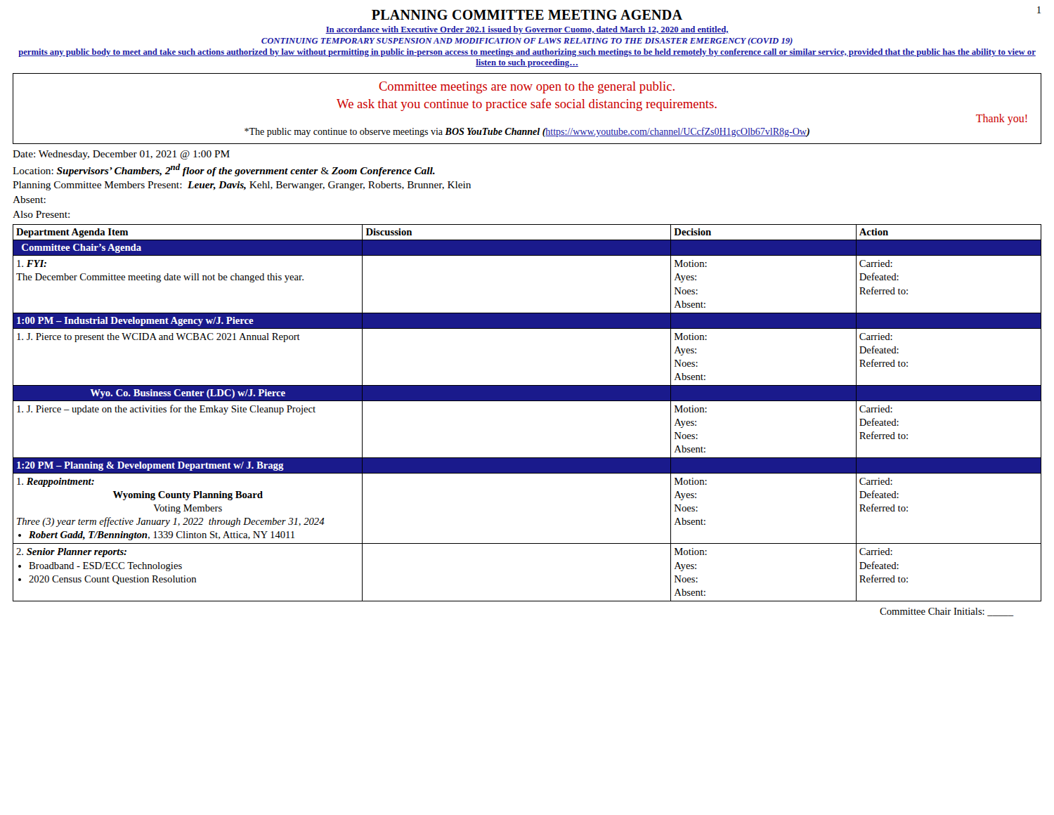1
PLANNING COMMITTEE MEETING AGENDA
In accordance with Executive Order 202.1 issued by Governor Cuomo, dated March 12, 2020 and entitled,
CONTINUING TEMPORARY SUSPENSION AND MODIFICATION OF LAWS RELATING TO THE DISASTER EMERGENCY (COVID 19)
permits any public body to meet and take such actions authorized by law without permitting in public in-person access to meetings and authorizing such meetings to be held remotely by conference call or similar service, provided that the public has the ability to view or listen to such proceeding…
Committee meetings are now open to the general public.
We ask that you continue to practice safe social distancing requirements.
Thank you!
*The public may continue to observe meetings via BOS YouTube Channel (https://www.youtube.com/channel/UCcfZs0H1gcOlb67vlR8g-Ow)
Date: Wednesday, December 01, 2021 @ 1:00 PM
Location: Supervisors’ Chambers, 2nd floor of the government center & Zoom Conference Call.
Planning Committee Members Present: Leuer, Davis, Kehl, Berwanger, Granger, Roberts, Brunner, Klein
Absent:
Also Present:
| Department Agenda Item | Discussion | Decision | Action |
| --- | --- | --- | --- |
| Committee Chair’s Agenda | | | |
| 1. FYI: The December Committee meeting date will not be changed this year. | | Motion: Ayes: Noes: Absent: | Carried: Defeated: Referred to: |
| 1:00 PM – Industrial Development Agency w/J. Pierce | | | |
| 1. J. Pierce to present the WCIDA and WCBAC 2021 Annual Report | | Motion: Ayes: Noes: Absent: | Carried: Defeated: Referred to: |
| Wyo. Co. Business Center (LDC) w/J. Pierce | | | |
| 1. J. Pierce – update on the activities for the Emkay Site Cleanup Project | | Motion: Ayes: Noes: Absent: | Carried: Defeated: Referred to: |
| 1:20 PM – Planning & Development Department w/ J. Bragg | | | |
| 1. Reappointment: Wyoming County Planning Board Voting Members Three (3) year term effective January 1, 2022 through December 31, 2024 Robert Gadd, T/Bennington , 1339 Clinton St, Attica, NY 14011 | | Motion: Ayes: Noes: Absent: | Carried: Defeated: Referred to: |
| 2. Senior Planner reports: Broadband - ESD/ECC Technologies 2020 Census Count Question Resolution | | Motion: Ayes: Noes: Absent: | Carried: Defeated: Referred to: |
Committee Chair Initials: _____